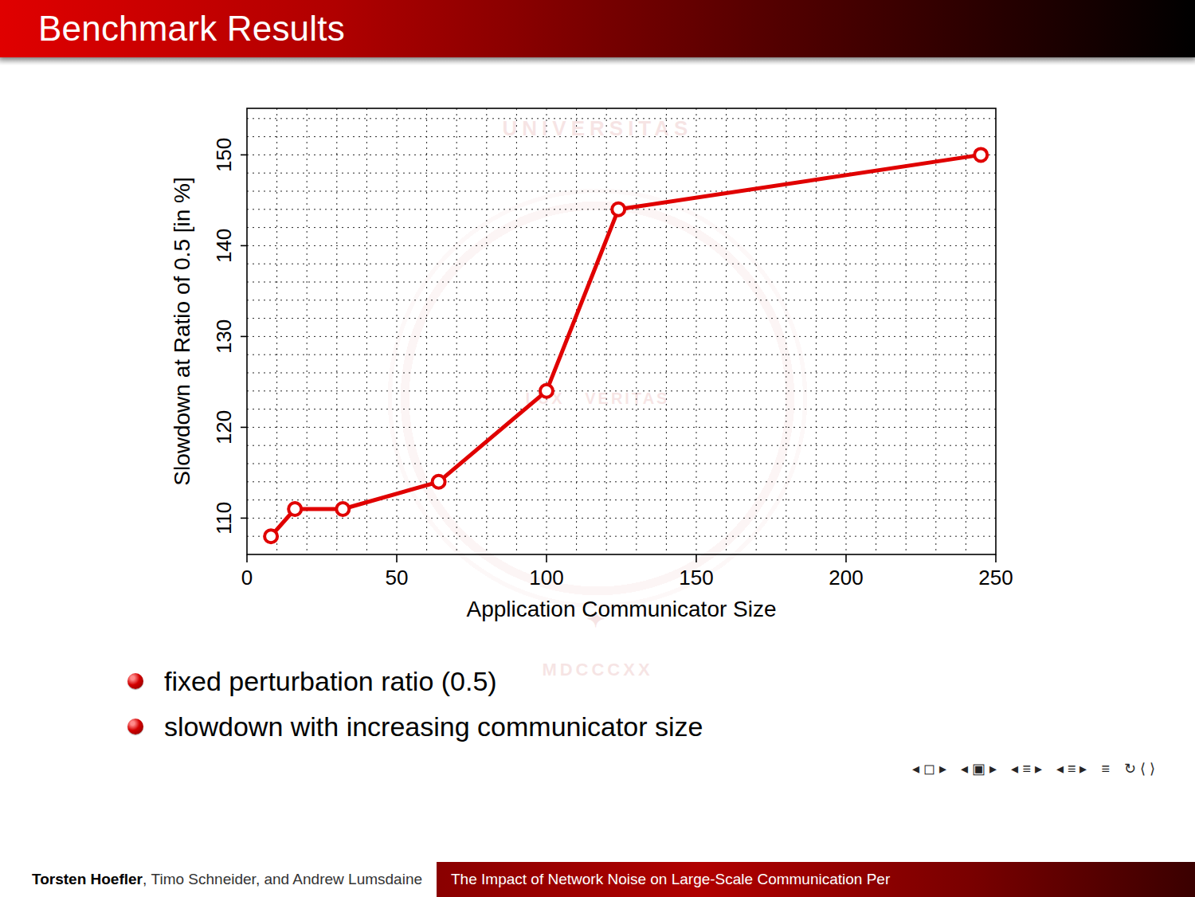Benchmark Results
Universitas
Lux Veritas
MDCCCXX
✦
Slowdown at Ratio of 0.5 [in %] vs Application Communicator Size Red line with circular markers rising from about 104% at communicator size 8 to 150% at size 245. 110 120 130 140 150 Slowdown at Ratio of 0.5 [in %] 0 50 100 150 200 250 Application Communicator Size
fixed perturbation ratio (0.5)
slowdown with increasing communicator size
◂ ◻ ▸ ◂ ▣ ▸ ◂ ≡ ▸ ◂ ≡ ▸ ≡ ↻ ⟨ ⟩
Torsten Hoefler, Timo Schneider, and Andrew Lumsdaine
The Impact of Network Noise on Large-Scale Communication Per